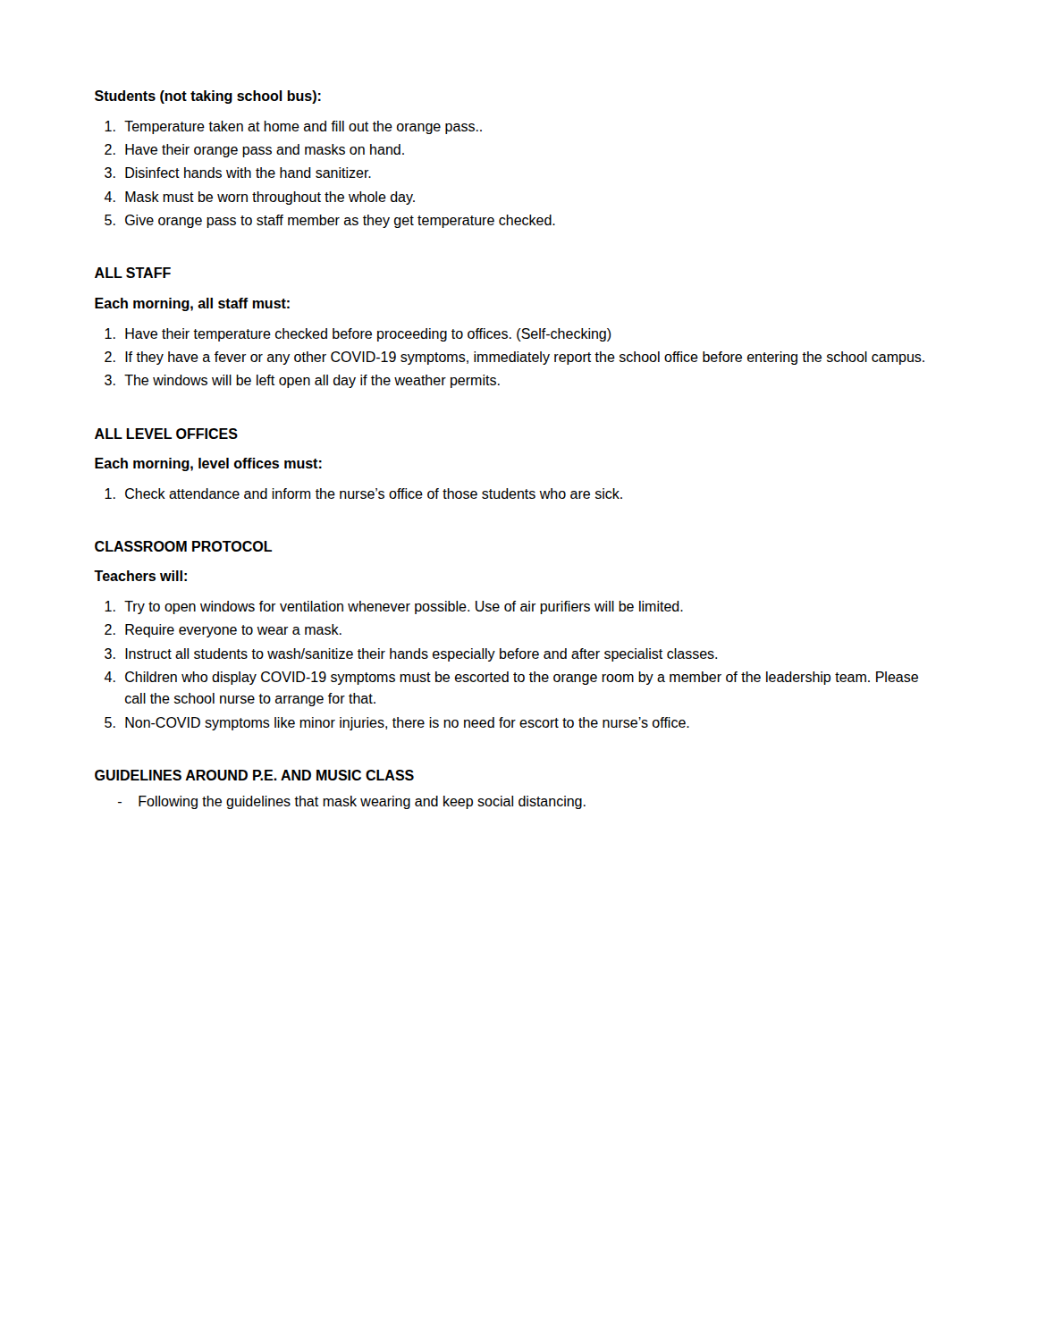Students (not taking school bus):
Temperature taken at home and fill out the orange pass..
Have their orange pass and masks on hand.
Disinfect hands with the hand sanitizer.
Mask must be worn throughout the whole day.
Give orange pass to staff member as they get temperature checked.
ALL STAFF
Each morning, all staff must:
Have their temperature checked before proceeding to offices. (Self-checking)
If they have a fever or any other COVID-19 symptoms, immediately report the school office before entering the school campus.
The windows will be left open all day if the weather permits.
ALL LEVEL OFFICES
Each morning, level offices must:
Check attendance and inform the nurse’s office of those students who are sick.
CLASSROOM PROTOCOL
Teachers will:
Try to open windows for ventilation whenever possible. Use of air purifiers will be limited.
Require everyone to wear a mask.
Instruct all students to wash/sanitize their hands especially before and after specialist classes.
Children who display COVID-19 symptoms must be escorted to the orange room by a member of the leadership team. Please call the school nurse to arrange for that.
Non-COVID symptoms like minor injuries, there is no need for escort to the nurse’s office.
GUIDELINES AROUND P.E. AND MUSIC CLASS
- Following the guidelines that mask wearing and keep social distancing.